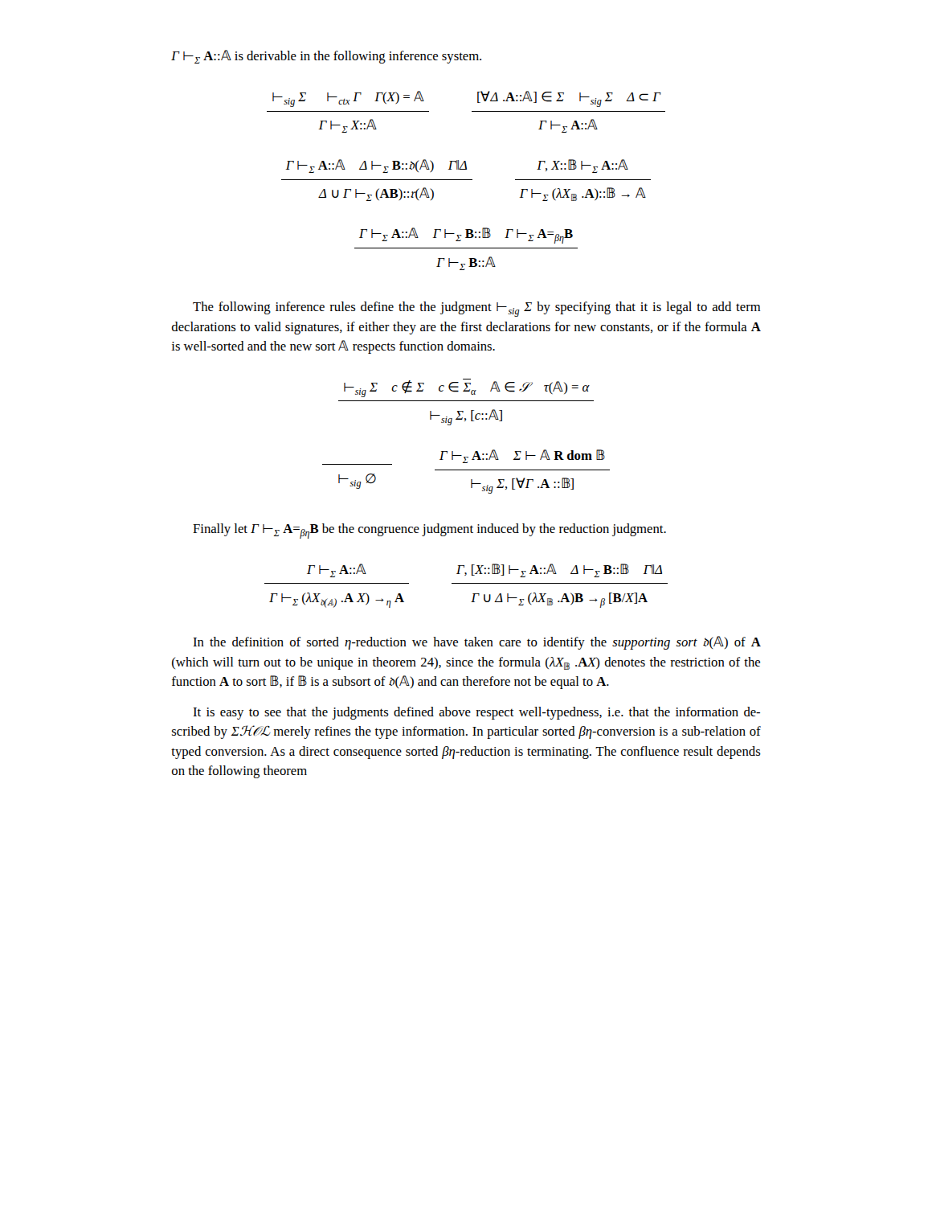Γ ⊢Σ A::𝔸 is derivable in the following inference system.
⊢sig Σ ⊢ctx Γ Γ(X) = 𝔸 Γ ⊢Σ X::𝔸 [∀Δ .A::𝔸] ∈ Σ ⊢sig Σ Δ ⊂ Γ Γ ⊢Σ A::𝔸
Γ ⊢Σ A::𝔸 Δ ⊢Σ B::𝔡(𝔸) Γ‖Δ Δ ∪ Γ ⊢Σ (AB)::𝔯(𝔸) Γ, X::𝔹 ⊢Σ A::𝔸 Γ ⊢Σ (λX𝔹 .A)::𝔹 → 𝔸
Γ ⊢Σ A::𝔸 Γ ⊢Σ B::𝔹 Γ ⊢Σ A=βηB Γ ⊢Σ B::𝔸
The following inference rules define the the judgment ⊢sig Σ by specifying that it is legal to add term declarations to valid signatures, if either they are the first declarations for new constants, or if the formula A is well-sorted and the new sort 𝔸 respects function domains.
⊢sig Σ c ∉ Σ c ∈ Σα 𝔸 ∈ 𝒮 τ(𝔸) = α ⊢sig Σ, [c::𝔸]
⊢sig ∅ Γ ⊢Σ A::𝔸 Σ ⊢ 𝔸 R dom 𝔹 ⊢sig Σ, [∀Γ .A ::𝔹]
Finally let Γ ⊢Σ A=βηB be the congruence judgment induced by the reduction judgment.
Γ ⊢Σ A::𝔸 Γ ⊢Σ (λX𝔡(𝔸) .A X) →η A Γ, [X::𝔹] ⊢Σ A::𝔸 Δ ⊢Σ B::𝔹 Γ‖Δ Γ ∪ Δ ⊢Σ (λX𝔹 .A)B →β [B/X]A
In the definition of sorted η-reduction we have taken care to identify the supporting sort 𝔡(𝔸) of A (which will turn out to be unique in theorem 24), since the formula (λX𝔹 .AX) denotes the restriction of the function A to sort 𝔹, if 𝔹 is a subsort of 𝔡(𝔸) and can therefore not be equal to A.
It is easy to see that the judgments defined above respect well-typedness, i.e. that the information described by Σℋ𝒪ℒ merely refines the type information. In particular sorted βη-conversion is a sub-relation of typed conversion. As a direct consequence sorted βη-reduction is terminating. The confluence result depends on the following theorem